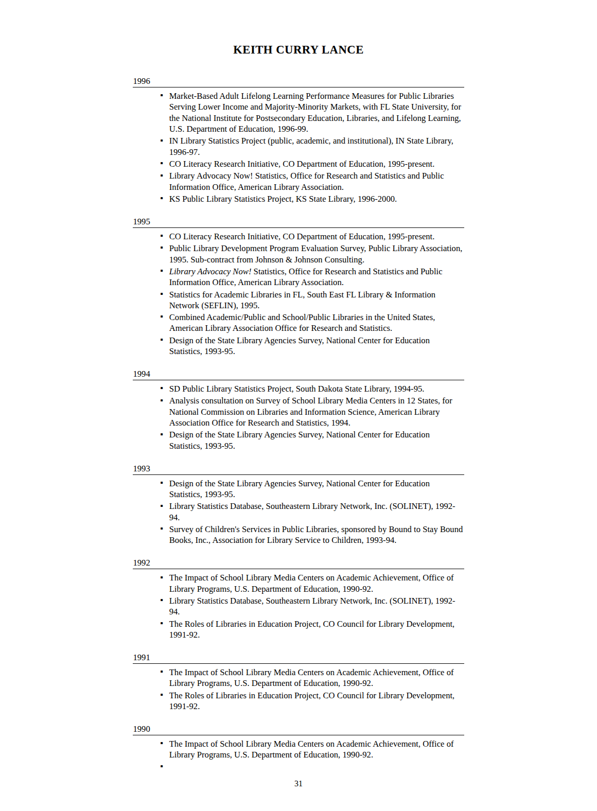KEITH CURRY LANCE
1996
Market-Based Adult Lifelong Learning Performance Measures for Public Libraries Serving Lower Income and Majority-Minority Markets, with FL State University, for the National Institute for Postsecondary Education, Libraries, and Lifelong Learning, U.S. Department of Education, 1996-99.
IN Library Statistics Project (public, academic, and institutional), IN State Library, 1996-97.
CO Literacy Research Initiative, CO Department of Education, 1995-present.
Library Advocacy Now! Statistics, Office for Research and Statistics and Public Information Office, American Library Association.
KS Public Library Statistics Project, KS State Library, 1996-2000.
1995
CO Literacy Research Initiative, CO Department of Education, 1995-present.
Public Library Development Program Evaluation Survey, Public Library Association, 1995. Sub-contract from Johnson & Johnson Consulting.
Library Advocacy Now! Statistics, Office for Research and Statistics and Public Information Office, American Library Association.
Statistics for Academic Libraries in FL, South East FL Library & Information Network (SEFLIN), 1995.
Combined Academic/Public and School/Public Libraries in the United States, American Library Association Office for Research and Statistics.
Design of the State Library Agencies Survey, National Center for Education Statistics, 1993-95.
1994
SD Public Library Statistics Project, South Dakota State Library, 1994-95.
Analysis consultation on Survey of School Library Media Centers in 12 States, for National Commission on Libraries and Information Science, American Library Association Office for Research and Statistics, 1994.
Design of the State Library Agencies Survey, National Center for Education Statistics, 1993-95.
1993
Design of the State Library Agencies Survey, National Center for Education Statistics, 1993-95.
Library Statistics Database, Southeastern Library Network, Inc. (SOLINET), 1992-94.
Survey of Children's Services in Public Libraries, sponsored by Bound to Stay Bound Books, Inc., Association for Library Service to Children, 1993-94.
1992
The Impact of School Library Media Centers on Academic Achievement, Office of Library Programs, U.S. Department of Education, 1990-92.
Library Statistics Database, Southeastern Library Network, Inc. (SOLINET), 1992-94.
The Roles of Libraries in Education Project, CO Council for Library Development, 1991-92.
1991
The Impact of School Library Media Centers on Academic Achievement, Office of Library Programs, U.S. Department of Education, 1990-92.
The Roles of Libraries in Education Project, CO Council for Library Development, 1991-92.
1990
The Impact of School Library Media Centers on Academic Achievement, Office of Library Programs, U.S. Department of Education, 1990-92.
31